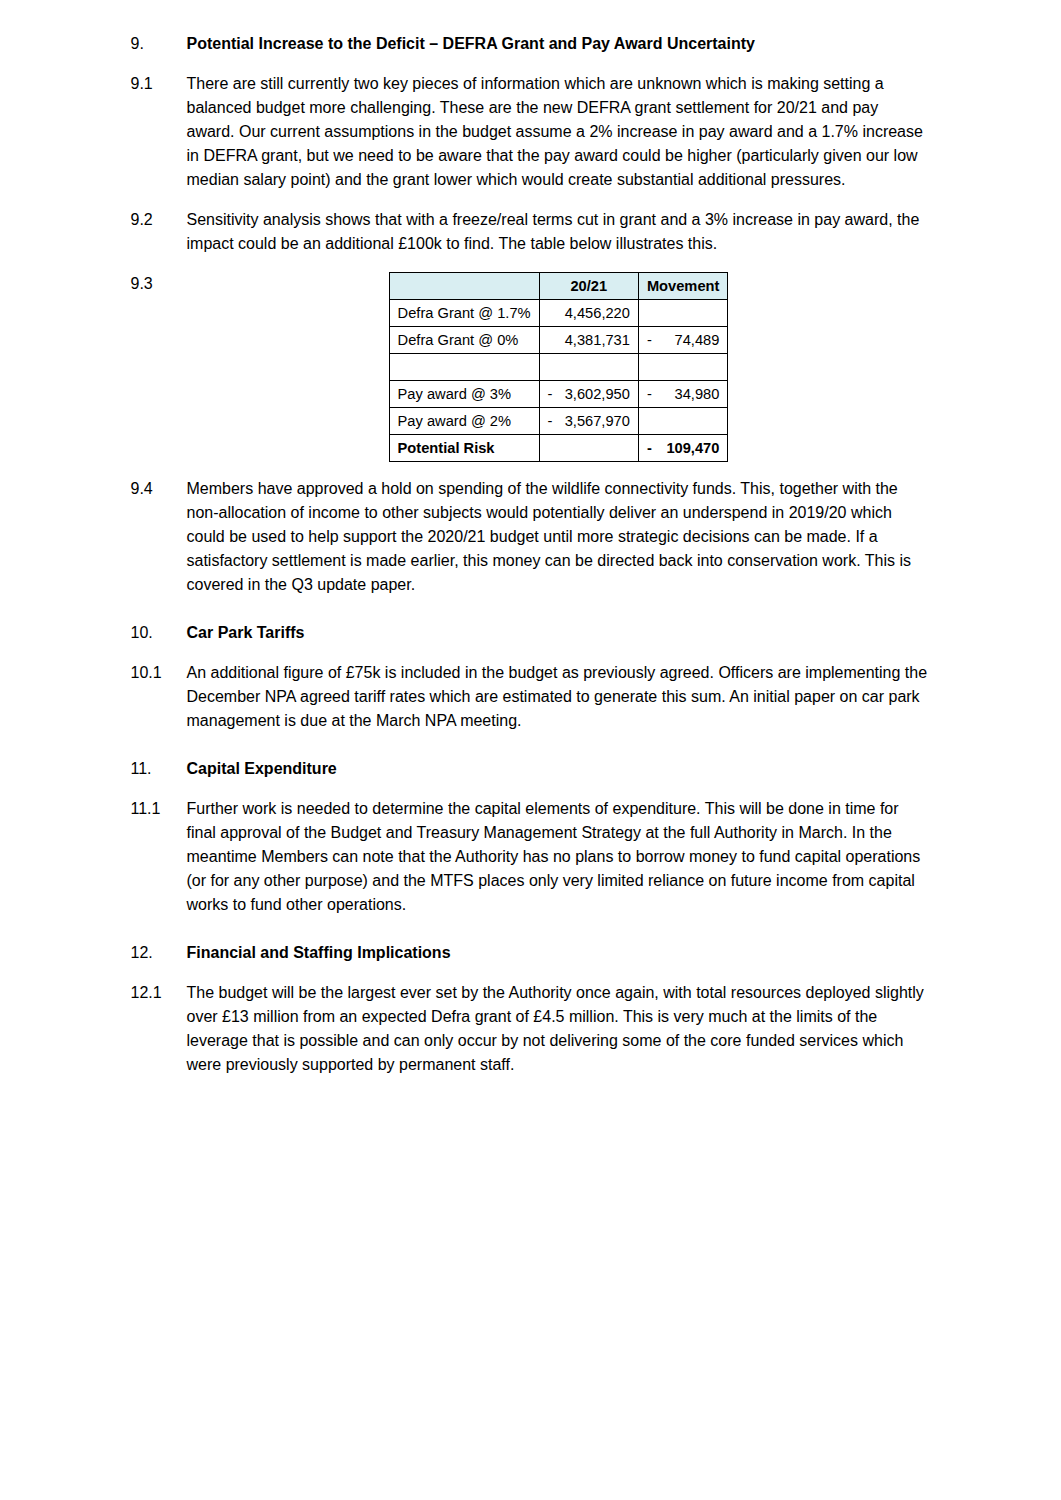9.
Potential Increase to the Deficit – DEFRA Grant and Pay Award Uncertainty
9.1
There are still currently two key pieces of information which are unknown which is making setting a balanced budget more challenging. These are the new DEFRA grant settlement for 20/21 and pay award. Our current assumptions in the budget assume a 2% increase in pay award and a 1.7% increase in DEFRA grant, but we need to be aware that the pay award could be higher (particularly given our low median salary point) and the grant lower which would create substantial additional pressures.
9.2
Sensitivity analysis shows that with a freeze/real terms cut in grant and a 3% increase in pay award, the impact could be an additional £100k to find. The table below illustrates this.
9.3
| | 20/21 | Movement |
| --- | --- | --- |
| Defra Grant @ 1.7% | 4,456,220 | | |
| Defra Grant @ 0% | 4,381,731 | - | 74,489 |
| Pay award @ 3% | - 3,602,950 | - | 34,980 |
| Pay award @ 2% | - 3,567,970 | | |
| Potential Risk | | - | 109,470 |
9.4
Members have approved a hold on spending of the wildlife connectivity funds. This, together with the non-allocation of income to other subjects would potentially deliver an underspend in 2019/20 which could be used to help support the 2020/21 budget until more strategic decisions can be made. If a satisfactory settlement is made earlier, this money can be directed back into conservation work. This is covered in the Q3 update paper.
10.
Car Park Tariffs
10.1
An additional figure of £75k is included in the budget as previously agreed. Officers are implementing the December NPA agreed tariff rates which are estimated to generate this sum. An initial paper on car park management is due at the March NPA meeting.
11.
Capital Expenditure
11.1
Further work is needed to determine the capital elements of expenditure. This will be done in time for final approval of the Budget and Treasury Management Strategy at the full Authority in March. In the meantime Members can note that the Authority has no plans to borrow money to fund capital operations (or for any other purpose) and the MTFS places only very limited reliance on future income from capital works to fund other operations.
12.
Financial and Staffing Implications
12.1
The budget will be the largest ever set by the Authority once again, with total resources deployed slightly over £13 million from an expected Defra grant of £4.5 million. This is very much at the limits of the leverage that is possible and can only occur by not delivering some of the core funded services which were previously supported by permanent staff.